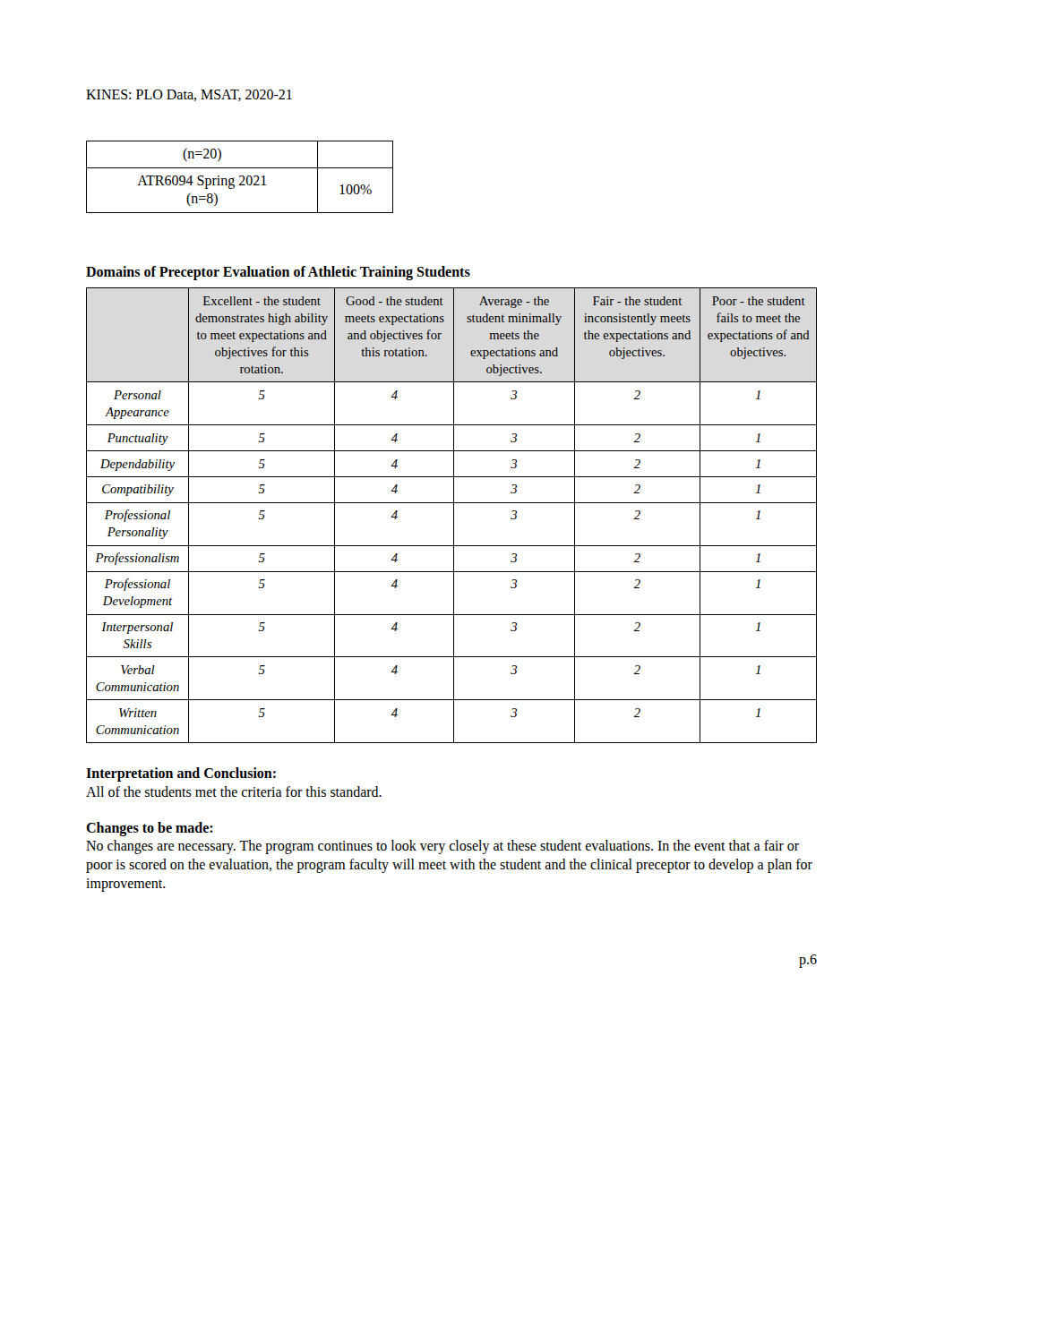KINES: PLO Data, MSAT, 2020-21
| (n=20) | |
| ATR6094 Spring 2021 (n=8) | 100% |
Domains of Preceptor Evaluation of Athletic Training Students
| | Excellent - the student demonstrates high ability to meet expectations and objectives for this rotation. | Good - the student meets expectations and objectives for this rotation. | Average - the student minimally meets the expectations and objectives. | Fair - the student inconsistently meets the expectations and objectives. | Poor - the student fails to meet the expectations of and objectives. |
| --- | --- | --- | --- | --- | --- |
| Personal Appearance | 5 | 4 | 3 | 2 | 1 |
| Punctuality | 5 | 4 | 3 | 2 | 1 |
| Dependability | 5 | 4 | 3 | 2 | 1 |
| Compatibility | 5 | 4 | 3 | 2 | 1 |
| Professional Personality | 5 | 4 | 3 | 2 | 1 |
| Professionalism | 5 | 4 | 3 | 2 | 1 |
| Professional Development | 5 | 4 | 3 | 2 | 1 |
| Interpersonal Skills | 5 | 4 | 3 | 2 | 1 |
| Verbal Communication | 5 | 4 | 3 | 2 | 1 |
| Written Communication | 5 | 4 | 3 | 2 | 1 |
Interpretation and Conclusion:
All of the students met the criteria for this standard.
Changes to be made:
No changes are necessary. The program continues to look very closely at these student evaluations. In the event that a fair or poor is scored on the evaluation, the program faculty will meet with the student and the clinical preceptor to develop a plan for improvement.
p.6